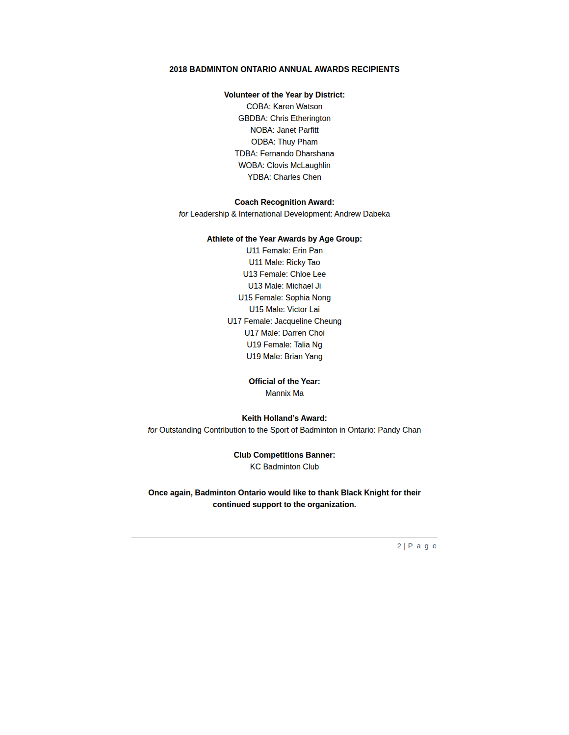2018 BADMINTON ONTARIO ANNUAL AWARDS RECIPIENTS
Volunteer of the Year by District:
COBA: Karen Watson
GBDBA: Chris Etherington
NOBA: Janet Parfitt
ODBA: Thuy Pham
TDBA: Fernando Dharshana
WOBA: Clovis McLaughlin
YDBA: Charles Chen
Coach Recognition Award:
for Leadership & International Development: Andrew Dabeka
Athlete of the Year Awards by Age Group:
U11 Female: Erin Pan
U11 Male: Ricky Tao
U13 Female: Chloe Lee
U13 Male: Michael Ji
U15 Female: Sophia Nong
U15 Male: Victor Lai
U17 Female: Jacqueline Cheung
U17 Male: Darren Choi
U19 Female: Talia Ng
U19 Male: Brian Yang
Official of the Year:
Mannix Ma
Keith Holland’s Award:
for Outstanding Contribution to the Sport of Badminton in Ontario: Pandy Chan
Club Competitions Banner:
KC Badminton Club
Once again, Badminton Ontario would like to thank Black Knight for their continued support to the organization.
2 | P a g e